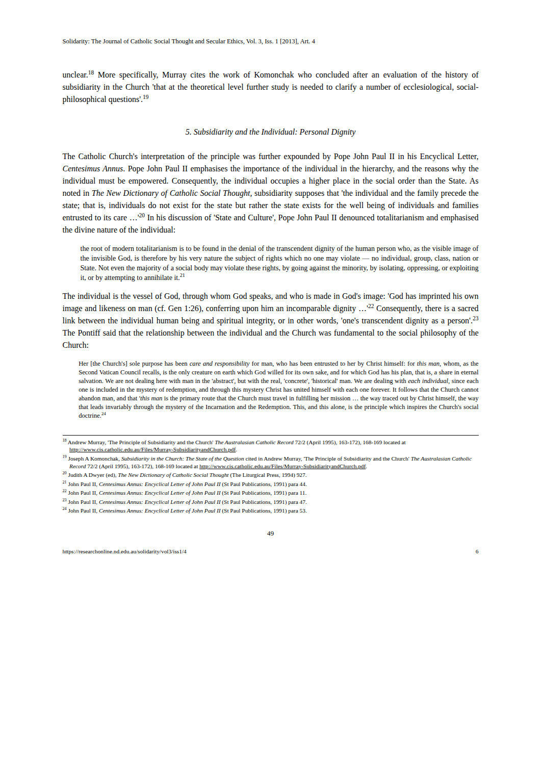Solidarity: The Journal of Catholic Social Thought and Secular Ethics, Vol. 3, Iss. 1 [2013], Art. 4
unclear.18 More specifically, Murray cites the work of Komonchak who concluded after an evaluation of the history of subsidiarity in the Church 'that at the theoretical level further study is needed to clarify a number of ecclesiological, social-philosophical questions'.19
5. Subsidiarity and the Individual: Personal Dignity
The Catholic Church's interpretation of the principle was further expounded by Pope John Paul II in his Encyclical Letter, Centesimus Annus. Pope John Paul II emphasises the importance of the individual in the hierarchy, and the reasons why the individual must be empowered. Consequently, the individual occupies a higher place in the social order than the State. As noted in The New Dictionary of Catholic Social Thought, subsidiarity supposes that 'the individual and the family precede the state; that is, individuals do not exist for the state but rather the state exists for the well being of individuals and families entrusted to its care …'20 In his discussion of 'State and Culture', Pope John Paul II denounced totalitarianism and emphasised the divine nature of the individual:
the root of modern totalitarianism is to be found in the denial of the transcendent dignity of the human person who, as the visible image of the invisible God, is therefore by his very nature the subject of rights which no one may violate — no individual, group, class, nation or State. Not even the majority of a social body may violate these rights, by going against the minority, by isolating, oppressing, or exploiting it, or by attempting to annihilate it.21
The individual is the vessel of God, through whom God speaks, and who is made in God's image: 'God has imprinted his own image and likeness on man (cf. Gen 1:26), conferring upon him an incomparable dignity …'22 Consequently, there is a sacred link between the individual human being and spiritual integrity, or in other words, 'one's transcendent dignity as a person'.23 The Pontiff said that the relationship between the individual and the Church was fundamental to the social philosophy of the Church:
Her [the Church's] sole purpose has been care and responsibility for man, who has been entrusted to her by Christ himself: for this man, whom, as the Second Vatican Council recalls, is the only creature on earth which God willed for its own sake, and for which God has his plan, that is, a share in eternal salvation. We are not dealing here with man in the 'abstract', but with the real, 'concrete', 'historical' man. We are dealing with each individual, since each one is included in the mystery of redemption, and through this mystery Christ has united himself with each one forever. It follows that the Church cannot abandon man, and that 'this man is the primary route that the Church must travel in fulfilling her mission … the way traced out by Christ himself, the way that leads invariably through the mystery of the Incarnation and the Redemption. This, and this alone, is the principle which inspires the Church's social doctrine.24
18 Andrew Murray, 'The Principle of Subsidiarity and the Church' The Australasian Catholic Record 72/2 (April 1995), 163-172), 168-169 located at http://www.cis.catholic.edu.au/Files/Murray-SubsidiarityandChurch.pdf.
19 Joseph A Komonchak, Subsidiarity in the Church: The State of the Question cited in Andrew Murray, 'The Principle of Subsidiarity and the Church' The Australasian Catholic Record 72/2 (April 1995), 163-172), 168-169 located at http://www.cis.catholic.edu.au/Files/Murray-SubsidiarityandChurch.pdf.
20 Judith A Dwyer (ed), The New Dictionary of Catholic Social Thought (The Liturgical Press, 1994) 927.
21 John Paul II, Centesimus Annus: Encyclical Letter of John Paul II (St Paul Publications, 1991) para 44.
22 John Paul II, Centesimus Annus: Encyclical Letter of John Paul II (St Paul Publications, 1991) para 11.
23 John Paul II, Centesimus Annus: Encyclical Letter of John Paul II (St Paul Publications, 1991) para 47.
24 John Paul II, Centesimus Annus: Encyclical Letter of John Paul II (St Paul Publications, 1991) para 53.
49
https://researchonline.nd.edu.au/solidarity/vol3/iss1/4 6